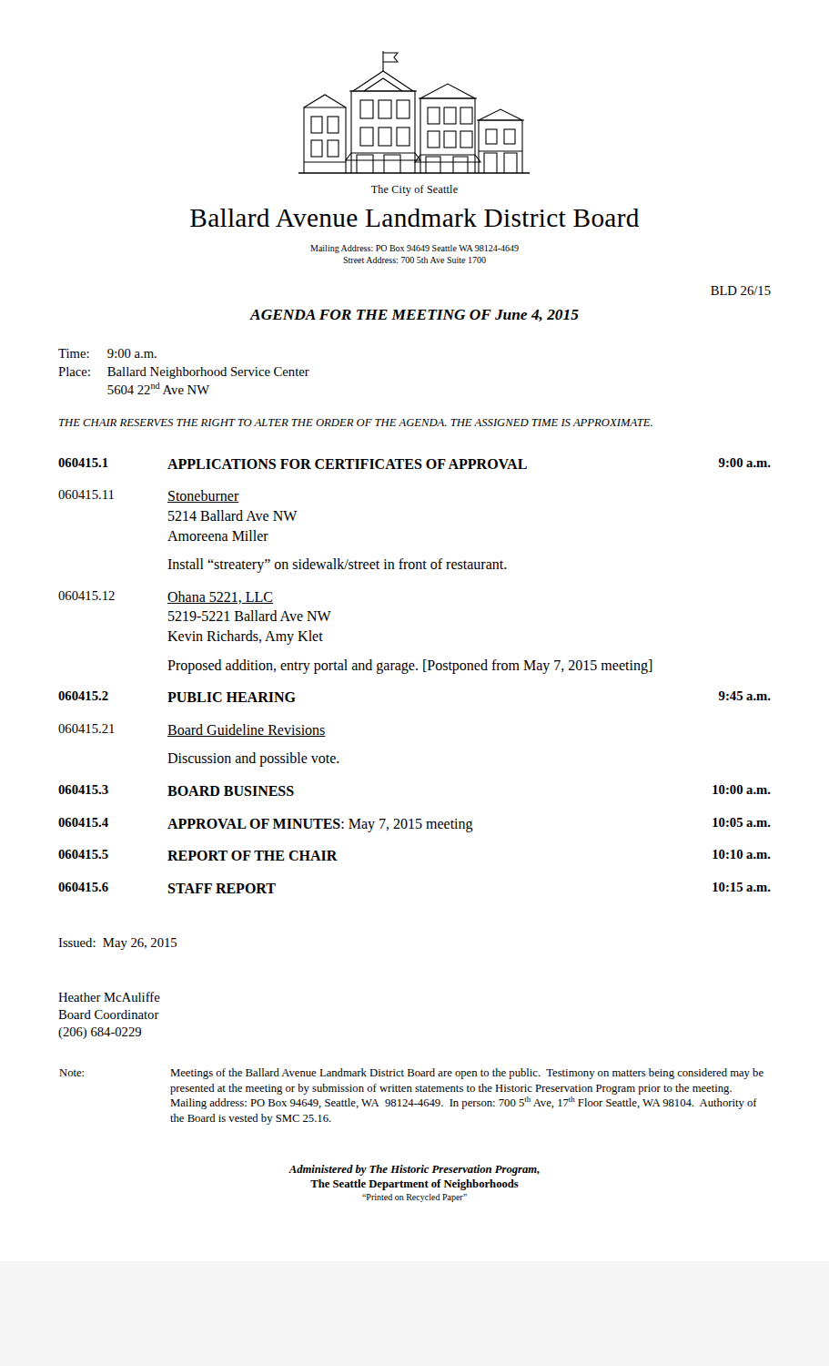The City of Seattle
Ballard Avenue Landmark District Board
Mailing Address: PO Box 94649 Seattle WA 98124-4649
Street Address: 700 5th Ave Suite 1700
BLD 26/15
AGENDA FOR THE MEETING OF June 4, 2015
| Time: | 9:00 a.m. |
| Place: | Ballard Neighborhood Service Center 5604 22 nd Ave NW |
THE CHAIR RESERVES THE RIGHT TO ALTER THE ORDER OF THE AGENDA. THE ASSIGNED TIME IS APPROXIMATE.
| 060415.1 | APPLICATIONS FOR CERTIFICATES OF APPROVAL | 9:00 a.m. |
| 060415.11 | Stoneburner 5214 Ballard Ave NW Amoreena Miller Install “streatery” on sidewalk/street in front of restaurant. | |
| 060415.12 | Ohana 5221, LLC 5219-5221 Ballard Ave NW Kevin Richards, Amy Klet Proposed addition, entry portal and garage. [Postponed from May 7, 2015 meeting] | |
| 060415.2 | PUBLIC HEARING | 9:45 a.m. |
| 060415.21 | Board Guideline Revisions Discussion and possible vote. | |
| 060415.3 | BOARD BUSINESS | 10:00 a.m. |
| 060415.4 | APPROVAL OF MINUTES : May 7, 2015 meeting | 10:05 a.m. |
| 060415.5 | REPORT OF THE CHAIR | 10:10 a.m. |
| 060415.6 | STAFF REPORT | 10:15 a.m. |
Issued: May 26, 2015
Heather McAuliffe
Board Coordinator
(206) 684-0229
| Note: | Meetings of the Ballard Avenue Landmark District Board are open to the public. Testimony on matters being considered may be presented at the meeting or by submission of written statements to the Historic Preservation Program prior to the meeting. Mailing address: PO Box 94649, Seattle, WA 98124-4649. In person: 700 5 th Ave, 17 th Floor Seattle, WA 98104. Authority of the Board is vested by SMC 25.16. |
Administered by The Historic Preservation Program,
The Seattle Department of Neighborhoods
“Printed on Recycled Paper”